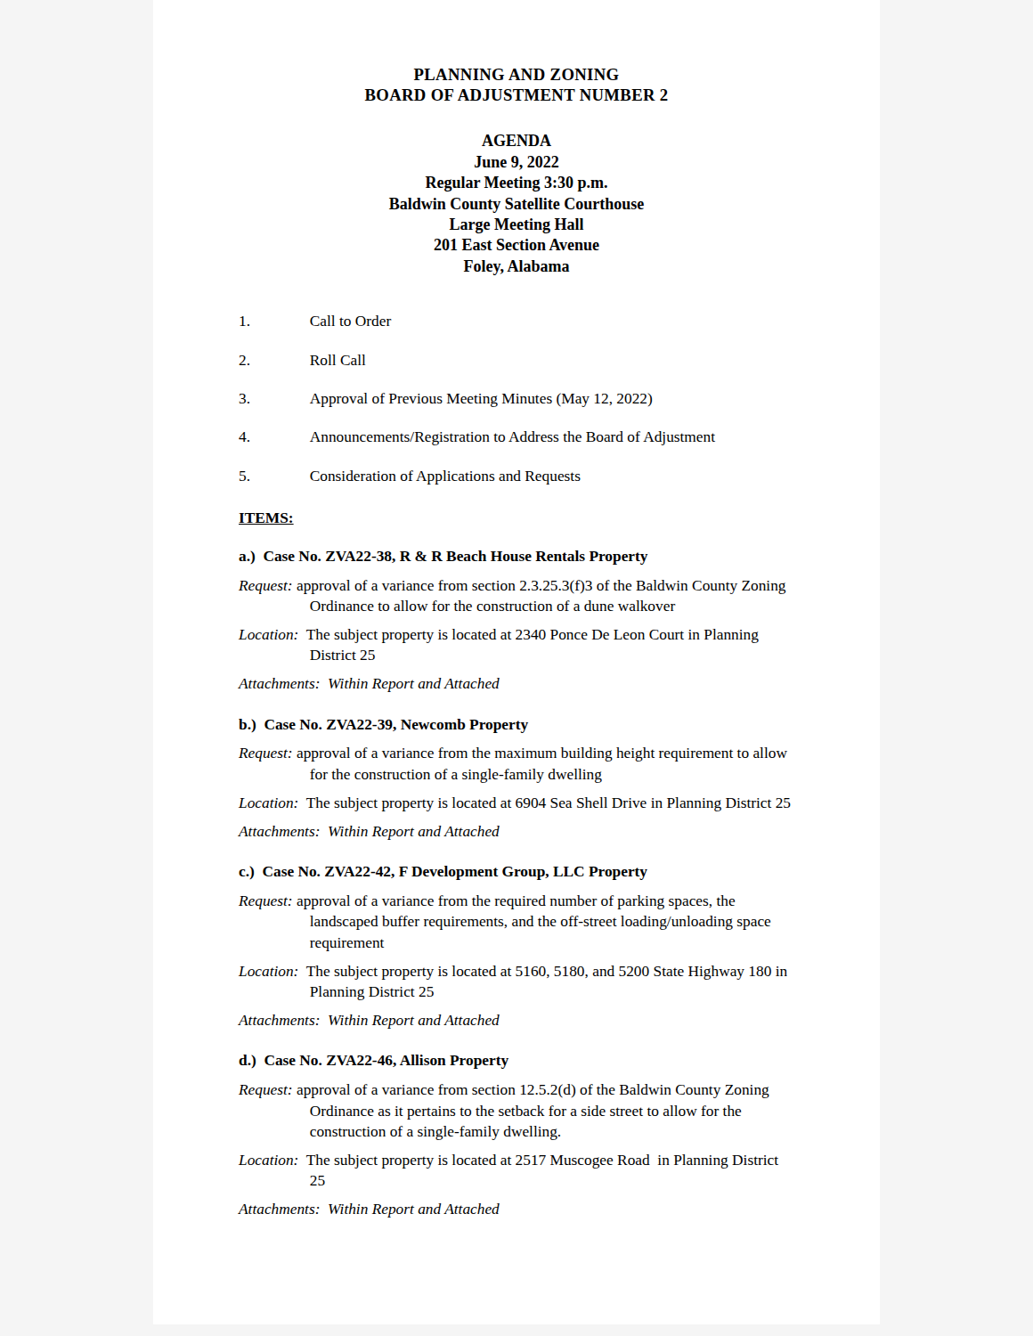PLANNING AND ZONING
BOARD OF ADJUSTMENT NUMBER 2
AGENDA
June 9, 2022
Regular Meeting 3:30 p.m.
Baldwin County Satellite Courthouse
Large Meeting Hall
201 East Section Avenue
Foley, Alabama
Call to Order
Roll Call
Approval of Previous Meeting Minutes (May 12, 2022)
Announcements/Registration to Address the Board of Adjustment
Consideration of Applications and Requests
ITEMS:
a.) Case No. ZVA22-38, R & R Beach House Rentals Property
Request: approval of a variance from section 2.3.25.3(f)3 of the Baldwin County Zoning Ordinance to allow for the construction of a dune walkover
Location: The subject property is located at 2340 Ponce De Leon Court in Planning District 25
Attachments: Within Report and Attached
b.) Case No. ZVA22-39, Newcomb Property
Request: approval of a variance from the maximum building height requirement to allow for the construction of a single-family dwelling
Location: The subject property is located at 6904 Sea Shell Drive in Planning District 25
Attachments: Within Report and Attached
c.) Case No. ZVA22-42, F Development Group, LLC Property
Request: approval of a variance from the required number of parking spaces, the landscaped buffer requirements, and the off-street loading/unloading space requirement
Location: The subject property is located at 5160, 5180, and 5200 State Highway 180 in Planning District 25
Attachments: Within Report and Attached
d.) Case No. ZVA22-46, Allison Property
Request: approval of a variance from section 12.5.2(d) of the Baldwin County Zoning Ordinance as it pertains to the setback for a side street to allow for the construction of a single-family dwelling.
Location: The subject property is located at 2517 Muscogee Road in Planning District 25
Attachments: Within Report and Attached